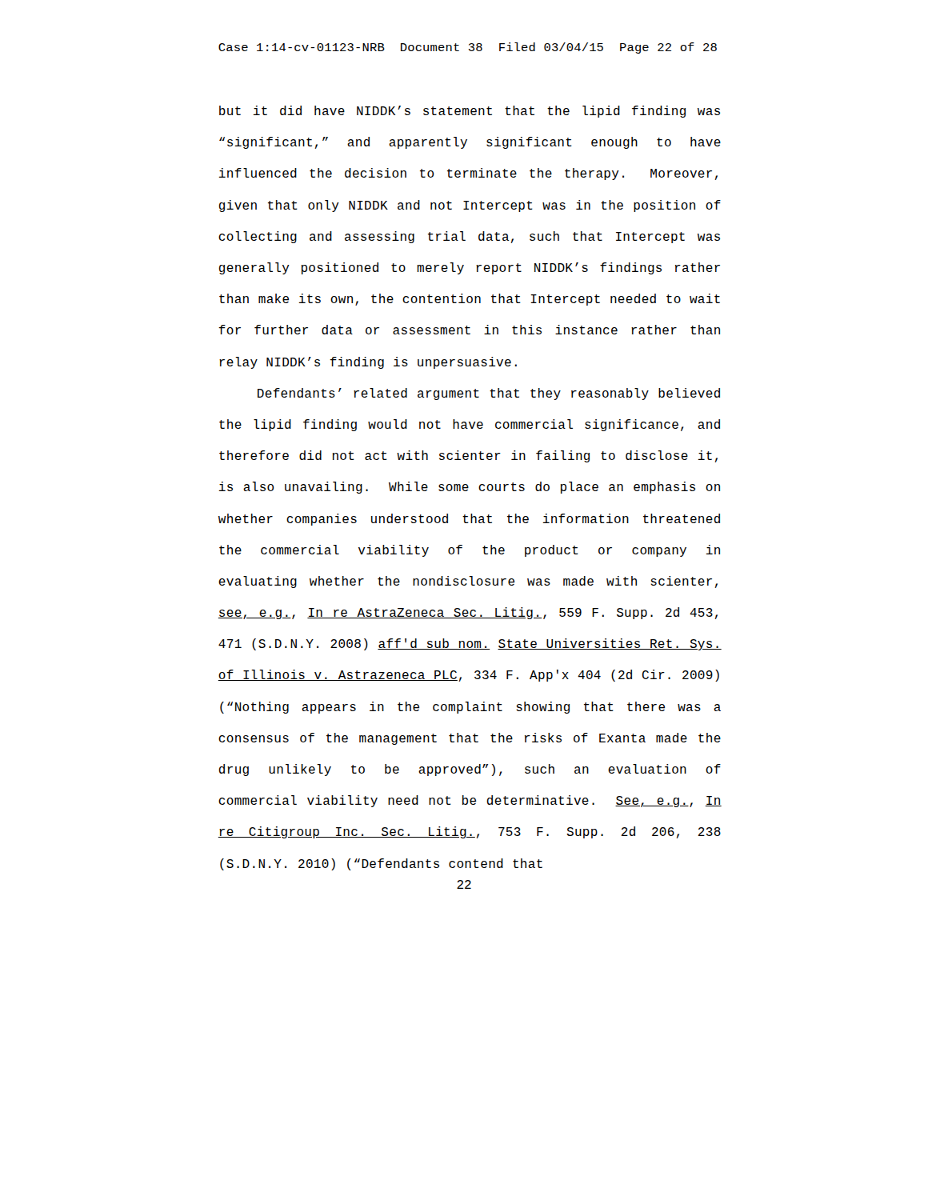Case 1:14-cv-01123-NRB Document 38 Filed 03/04/15 Page 22 of 28
but it did have NIDDK’s statement that the lipid finding was “significant,” and apparently significant enough to have influenced the decision to terminate the therapy. Moreover, given that only NIDDK and not Intercept was in the position of collecting and assessing trial data, such that Intercept was generally positioned to merely report NIDDK’s findings rather than make its own, the contention that Intercept needed to wait for further data or assessment in this instance rather than relay NIDDK’s finding is unpersuasive.
Defendants’ related argument that they reasonably believed the lipid finding would not have commercial significance, and therefore did not act with scienter in failing to disclose it, is also unavailing. While some courts do place an emphasis on whether companies understood that the information threatened the commercial viability of the product or company in evaluating whether the nondisclosure was made with scienter, see, e.g., In re AstraZeneca Sec. Litig., 559 F. Supp. 2d 453, 471 (S.D.N.Y. 2008) aff'd sub nom. State Universities Ret. Sys. of Illinois v. Astrazeneca PLC, 334 F. App'x 404 (2d Cir. 2009) (“Nothing appears in the complaint showing that there was a consensus of the management that the risks of Exanta made the drug unlikely to be approved”), such an evaluation of commercial viability need not be determinative. See, e.g., In re Citigroup Inc. Sec. Litig., 753 F. Supp. 2d 206, 238 (S.D.N.Y. 2010) (“Defendants contend that
22